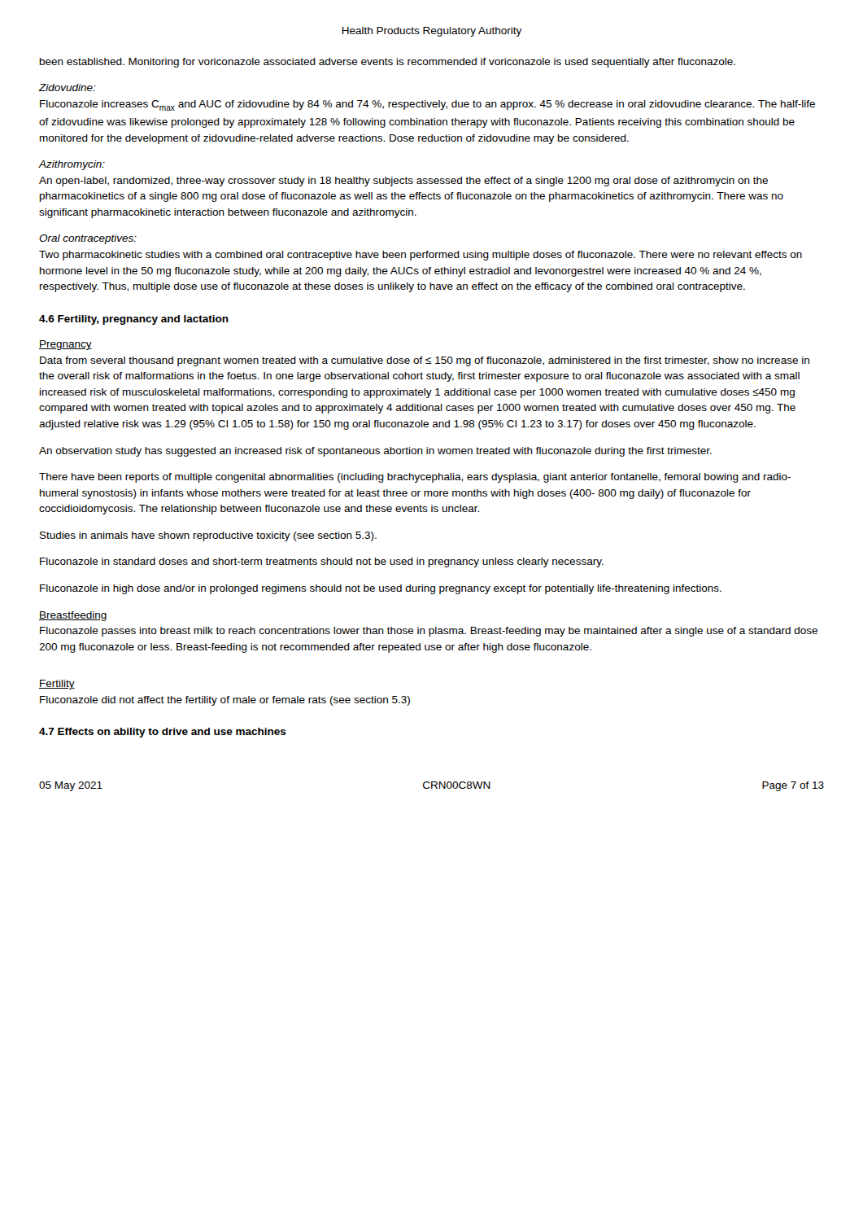Health Products Regulatory Authority
been established. Monitoring for voriconazole associated adverse events is recommended if voriconazole is used sequentially after fluconazole.
Zidovudine:
Fluconazole increases Cmax and AUC of zidovudine by 84 % and 74 %, respectively, due to an approx. 45 % decrease in oral zidovudine clearance. The half-life of zidovudine was likewise prolonged by approximately 128 % following combination therapy with fluconazole. Patients receiving this combination should be monitored for the development of zidovudine-related adverse reactions. Dose reduction of zidovudine may be considered.
Azithromycin:
An open-label, randomized, three-way crossover study in 18 healthy subjects assessed the effect of a single 1200 mg oral dose of azithromycin on the pharmacokinetics of a single 800 mg oral dose of fluconazole as well as the effects of fluconazole on the pharmacokinetics of azithromycin. There was no significant pharmacokinetic interaction between fluconazole and azithromycin.
Oral contraceptives:
Two pharmacokinetic studies with a combined oral contraceptive have been performed using multiple doses of fluconazole. There were no relevant effects on hormone level in the 50 mg fluconazole study, while at 200 mg daily, the AUCs of ethinyl estradiol and levonorgestrel were increased 40 % and 24 %, respectively. Thus, multiple dose use of fluconazole at these doses is unlikely to have an effect on the efficacy of the combined oral contraceptive.
4.6 Fertility, pregnancy and lactation
Pregnancy
Data from several thousand pregnant women treated with a cumulative dose of ≤ 150 mg of fluconazole, administered in the first trimester, show no increase in the overall risk of malformations in the foetus. In one large observational cohort study, first trimester exposure to oral fluconazole was associated with a small increased risk of musculoskeletal malformations, corresponding to approximately 1 additional case per 1000 women treated with cumulative doses ≤450 mg compared with women treated with topical azoles and to approximately 4 additional cases per 1000 women treated with cumulative doses over 450 mg. The adjusted relative risk was 1.29 (95% CI 1.05 to 1.58) for 150 mg oral fluconazole and 1.98 (95% CI 1.23 to 3.17) for doses over 450 mg fluconazole.
An observation study has suggested an increased risk of spontaneous abortion in women treated with fluconazole during the first trimester.
There have been reports of multiple congenital abnormalities (including brachycephalia, ears dysplasia, giant anterior fontanelle, femoral bowing and radio-humeral synostosis) in infants whose mothers were treated for at least three or more months with high doses (400- 800 mg daily) of fluconazole for coccidioidomycosis. The relationship between fluconazole use and these events is unclear.
Studies in animals have shown reproductive toxicity (see section 5.3).
Fluconazole in standard doses and short-term treatments should not be used in pregnancy unless clearly necessary.
Fluconazole in high dose and/or in prolonged regimens should not be used during pregnancy except for potentially life-threatening infections.
Breastfeeding
Fluconazole passes into breast milk to reach concentrations lower than those in plasma. Breast-feeding may be maintained after a single use of a standard dose 200 mg fluconazole or less. Breast-feeding is not recommended after repeated use or after high dose fluconazole.
Fertility
Fluconazole did not affect the fertility of male or female rats (see section 5.3)
4.7 Effects on ability to drive and use machines
05 May 2021 CRN00C8WN Page 7 of 13